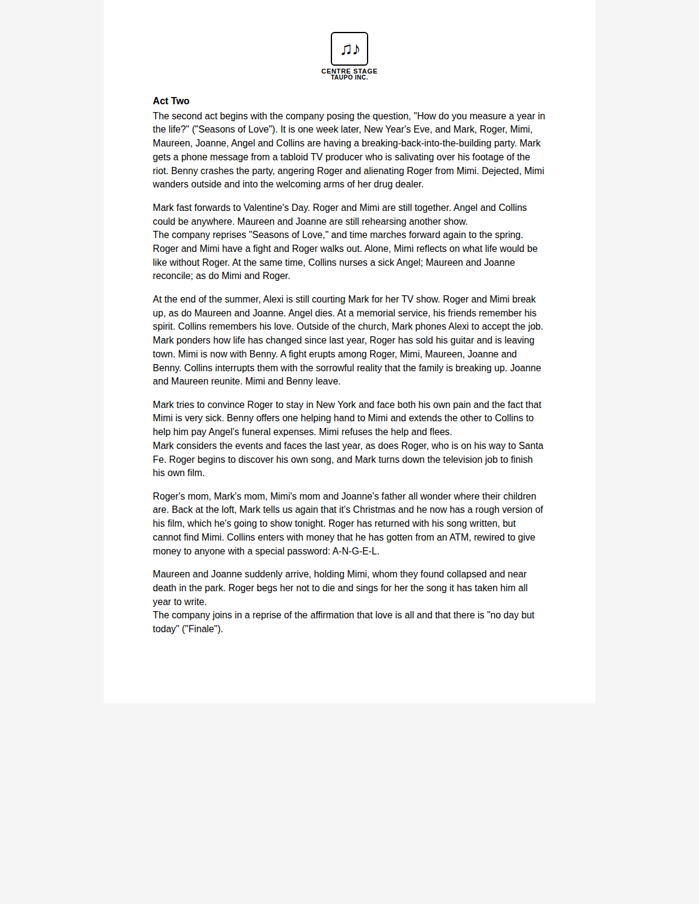♫♪
CENTRE STAGE TAUPO INC.
Act Two
The second act begins with the company posing the question, "How do you measure a year in the life?" ("Seasons of Love"). It is one week later, New Year's Eve, and Mark, Roger, Mimi, Maureen, Joanne, Angel and Collins are having a breaking-back-into-the-building party. Mark gets a phone message from a tabloid TV producer who is salivating over his footage of the riot. Benny crashes the party, angering Roger and alienating Roger from Mimi. Dejected, Mimi wanders outside and into the welcoming arms of her drug dealer.
Mark fast forwards to Valentine's Day. Roger and Mimi are still together. Angel and Collins could be anywhere. Maureen and Joanne are still rehearsing another show.
The company reprises "Seasons of Love," and time marches forward again to the spring. Roger and Mimi have a fight and Roger walks out. Alone, Mimi reflects on what life would be like without Roger. At the same time, Collins nurses a sick Angel; Maureen and Joanne reconcile; as do Mimi and Roger.
At the end of the summer, Alexi is still courting Mark for her TV show. Roger and Mimi break up, as do Maureen and Joanne. Angel dies. At a memorial service, his friends remember his spirit. Collins remembers his love. Outside of the church, Mark phones Alexi to accept the job. Mark ponders how life has changed since last year, Roger has sold his guitar and is leaving town. Mimi is now with Benny. A fight erupts among Roger, Mimi, Maureen, Joanne and Benny. Collins interrupts them with the sorrowful reality that the family is breaking up. Joanne and Maureen reunite. Mimi and Benny leave.
Mark tries to convince Roger to stay in New York and face both his own pain and the fact that Mimi is very sick. Benny offers one helping hand to Mimi and extends the other to Collins to help him pay Angel's funeral expenses. Mimi refuses the help and flees.
Mark considers the events and faces the last year, as does Roger, who is on his way to Santa Fe. Roger begins to discover his own song, and Mark turns down the television job to finish his own film.
Roger's mom, Mark's mom, Mimi's mom and Joanne's father all wonder where their children are. Back at the loft, Mark tells us again that it's Christmas and he now has a rough version of his film, which he's going to show tonight. Roger has returned with his song written, but cannot find Mimi. Collins enters with money that he has gotten from an ATM, rewired to give money to anyone with a special password: A-N-G-E-L.
Maureen and Joanne suddenly arrive, holding Mimi, whom they found collapsed and near death in the park. Roger begs her not to die and sings for her the song it has taken him all year to write.
The company joins in a reprise of the affirmation that love is all and that there is "no day but today" ("Finale").